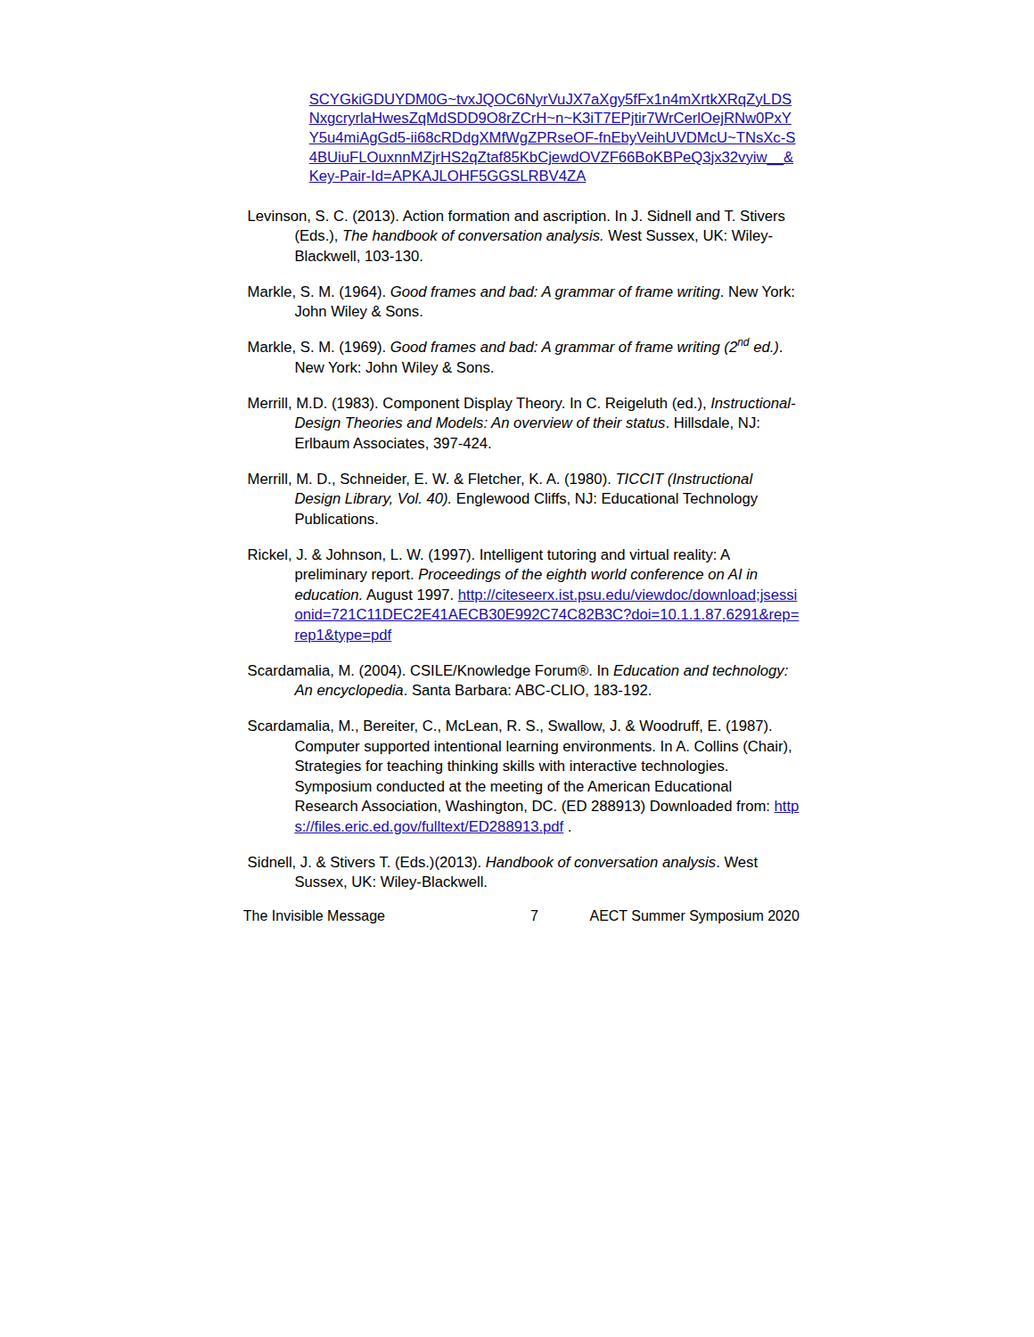SCYGkiGDUYDM0G~tvxJQOC6NyrVuJX7aXgy5fFx1n4mXrtkXRqZyLDSNxgcryrlaHwesZqMdSDD9O8rZCrH~n~K3iT7EPjtir7WrCerlOejRNw0PxYY5u4miAgGd5-ii68cRDdgXMfWgZPRseOF-fnEbyVeihUVDMcU~TNsXc-S4BUiuFLOuxnnMZjrHS2qZtaf85KbCjewdOVZF66BoKBPeQ3jx32vyiw__&Key-Pair-Id=APKAJLOHF5GGSLRBV4ZA
Levinson, S. C. (2013). Action formation and ascription. In J. Sidnell and T. Stivers (Eds.), The handbook of conversation analysis. West Sussex, UK: Wiley-Blackwell, 103-130.
Markle, S. M. (1964). Good frames and bad: A grammar of frame writing. New York: John Wiley & Sons.
Markle, S. M. (1969). Good frames and bad: A grammar of frame writing (2nd ed.). New York: John Wiley & Sons.
Merrill, M.D. (1983). Component Display Theory. In C. Reigeluth (ed.), Instructional-Design Theories and Models: An overview of their status. Hillsdale, NJ: Erlbaum Associates, 397-424.
Merrill, M. D., Schneider, E. W. & Fletcher, K. A. (1980). TICCIT (Instructional Design Library, Vol. 40). Englewood Cliffs, NJ: Educational Technology Publications.
Rickel, J. & Johnson, L. W. (1997). Intelligent tutoring and virtual reality: A preliminary report. Proceedings of the eighth world conference on AI in education. August 1997. http://citeseerx.ist.psu.edu/viewdoc/download;jsessionid=721C11DEC2E41AECB30E992C74C82B3C?doi=10.1.1.87.6291&rep=rep1&type=pdf
Scardamalia, M. (2004). CSILE/Knowledge Forum®. In Education and technology: An encyclopedia. Santa Barbara: ABC-CLIO, 183-192.
Scardamalia, M., Bereiter, C., McLean, R. S., Swallow, J. & Woodruff, E. (1987). Computer supported intentional learning environments. In A. Collins (Chair), Strategies for teaching thinking skills with interactive technologies. Symposium conducted at the meeting of the American Educational Research Association, Washington, DC. (ED 288913) Downloaded from: https://files.eric.ed.gov/fulltext/ED288913.pdf .
Sidnell, J. & Stivers T. (Eds.)(2013). Handbook of conversation analysis. West Sussex, UK: Wiley-Blackwell.
The Invisible Message
7
AECT Summer Symposium 2020